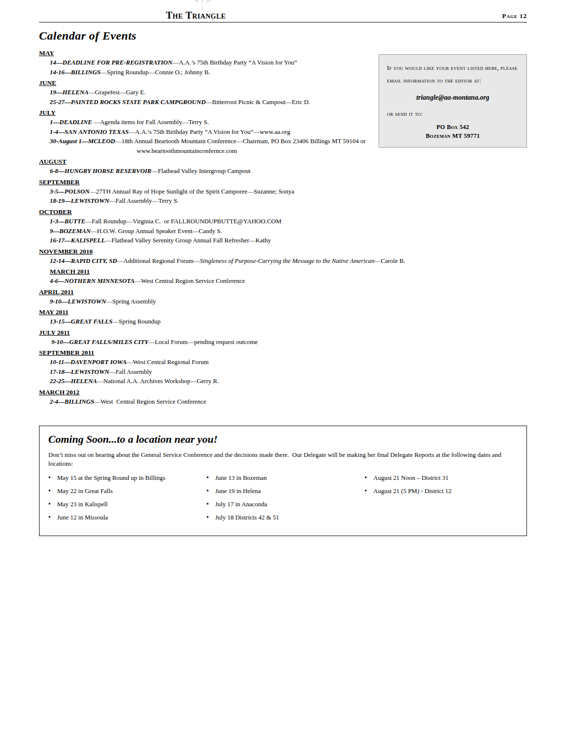The Triangle
Page 12
Calendar of Events
If you would like your event listed here, please email information to the editor at: triangle@aa-montana.org or send it to:
PO Box 542
Bozeman MT 59771
MAY
14—DEADLINE FOR PRE-REGISTRATION—A.A.’s 75th Birthday Party “A Vision for You”
14-16—BILLINGS—Spring Roundup—Connie O.; Johnny B.
JUNE
19—HELENA—Grapefest—Gary E.
25-27—PAINTED ROCKS STATE PARK CAMPGROUND—Bitterroot Picnic & Campout—Eric D.
JULY
1—DEADLINE —Agenda items for Fall Assembly—Terry S.
1-4—SAN ANTONIO TEXAS—A.A.’s 75th Birthday Party “A Vision for You”—www.aa.org
30-August 1—MCLEOD—18th Annual Beartooth Mountain Conference—Chairman, PO Box 23406 Billings MT 59104 or
www.beartoothmountainconfernce.com
AUGUST
6-8—HUNGRY HORSE RESERVOIR—Flathead Valley Intergroup Campout
SEPTEMBER
3-5—POLSON—27TH Annual Ray of Hope Sunlight of the Spirit Camporee—Suzanne; Sonya
18-19—LEWISTOWN—Fall Assembly—Terry S.
OCTOBER
1-3—BUTTE—Fall Roundup—Virginia C. or FALLROUNDUPBUTTE@YAHOO.COM
9—BOZEMAN—H.O.W. Group Annual Speaker Event—Candy S.
16-17—KALISPELL—Flathead Valley Serenity Group Annual Fall Refresher—Kathy
NOVEMBER 2010
12-14—RAPID CITY, SD—Additional Regional Forum—Singleness of Purpose-Carrying the Message to the Native American—Carole B.
MARCH 2011
4-6—NOTHERN MINNESOTA—West Central Region Service Conference
APRIL 2011
9-10—LEWISTOWN—Spring Assembly
MAY 2011
13-15—GREAT FALLS—Spring Roundup
JULY 2011
9-10—GREAT FALLS/MILES CITY—Local Forum—pending request outcome
SEPTEMBER 2011
10-11—DAVENPORT IOWA—West Central Regional Forum
17-18—LEWISTOWN—Fall Assembly
22-25—HELENA—National A.A. Archives Workshop—Gerry R.
MARCH 2012
2-4—BILLINGS—West Central Region Service Conference
Coming Soon...to a location near you!
Don’t miss out on hearing about the General Service Conference and the decisions made there. Our Delegate will be making her final Delegate Reports at the following dates and locations:
May 15 at the Spring Round up in Billings
May 22 in Great Falls
May 23 in Kalispell
June 12 in Missoula
June 13 in Bozeman
June 19 in Helena
July 17 in Anaconda
July 18 Districts 42 & 51
August 21 Noon – District 31
August 21 (5 PM) - District 12